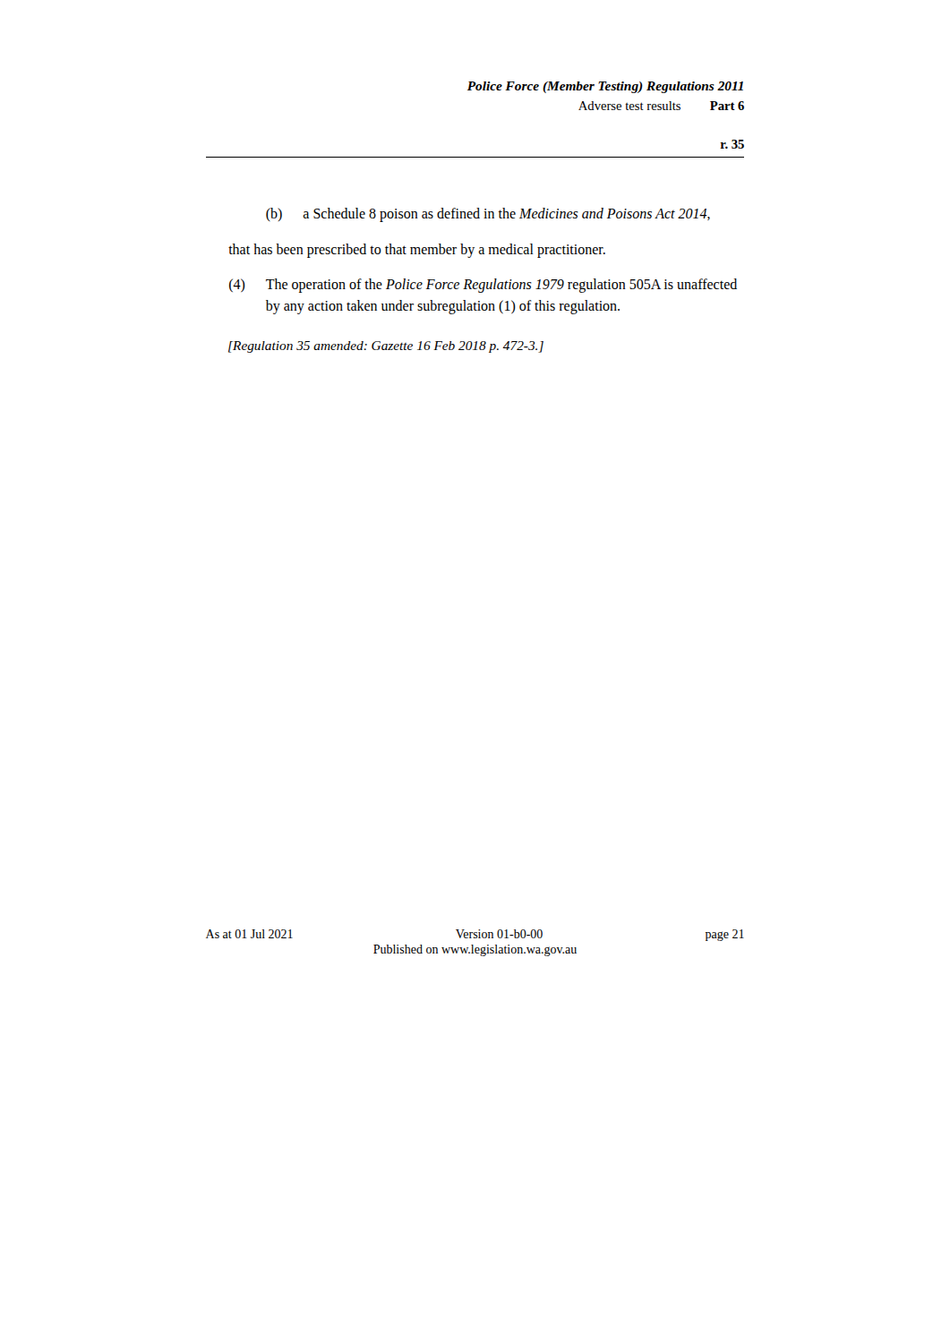Police Force (Member Testing) Regulations 2011
Adverse test results Part 6
r. 35
(b) a Schedule 8 poison as defined in the Medicines and Poisons Act 2014,
that has been prescribed to that member by a medical practitioner.
(4) The operation of the Police Force Regulations 1979 regulation 505A is unaffected by any action taken under subregulation (1) of this regulation.
[Regulation 35 amended: Gazette 16 Feb 2018 p. 472-3.]
As at 01 Jul 2021 Version 01-b0-00 page 21
Published on www.legislation.wa.gov.au